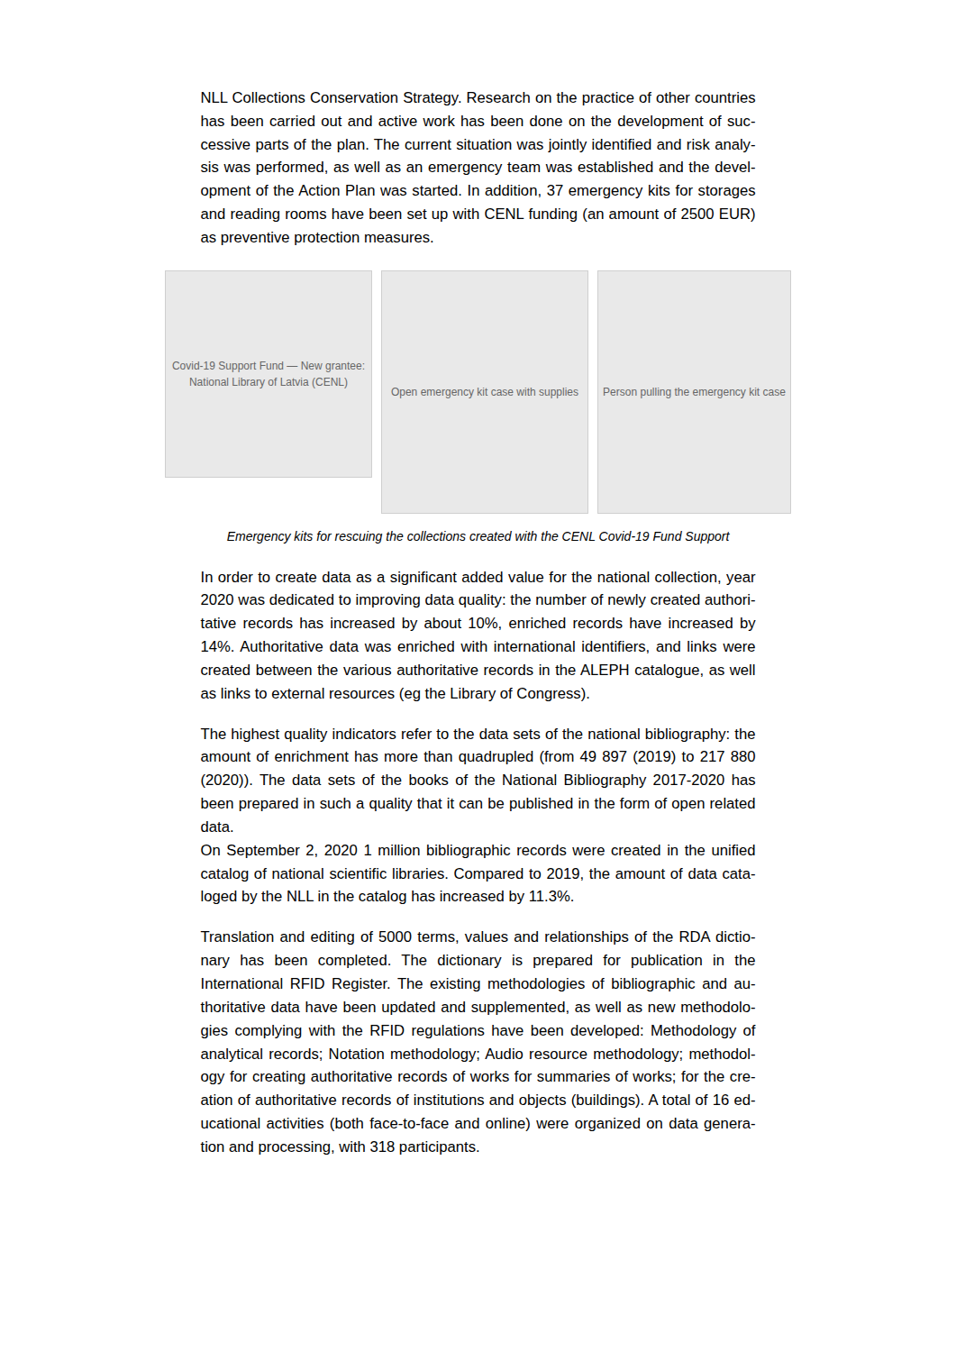NLL Collections Conservation Strategy. Research on the practice of other countries has been carried out and active work has been done on the development of successive parts of the plan. The current situation was jointly identified and risk analysis was performed, as well as an emergency team was established and the development of the Action Plan was started. In addition, 37 emergency kits for storages and reading rooms have been set up with CENL funding (an amount of 2500 EUR) as preventive protection measures.
Covid-19 Support Fund — New grantee: National Library of Latvia (CENL)
Open emergency kit case with supplies
Person pulling the emergency kit case
Emergency kits for rescuing the collections created with the CENL Covid-19 Fund Support
In order to create data as a significant added value for the national collection, year 2020 was dedicated to improving data quality: the number of newly created authoritative records has increased by about 10%, enriched records have increased by 14%. Authoritative data was enriched with international identifiers, and links were created between the various authoritative records in the ALEPH catalogue, as well as links to external resources (eg the Library of Congress).
The highest quality indicators refer to the data sets of the national bibliography: the amount of enrichment has more than quadrupled (from 49 897 (2019) to 217 880 (2020)). The data sets of the books of the National Bibliography 2017-2020 has been prepared in such a quality that it can be published in the form of open related data.
On September 2, 2020 1 million bibliographic records were created in the unified catalog of national scientific libraries. Compared to 2019, the amount of data cataloged by the NLL in the catalog has increased by 11.3%.
Translation and editing of 5000 terms, values and relationships of the RDA dictionary has been completed. The dictionary is prepared for publication in the International RFID Register. The existing methodologies of bibliographic and authoritative data have been updated and supplemented, as well as new methodologies complying with the RFID regulations have been developed: Methodology of analytical records; Notation methodology; Audio resource methodology; methodology for creating authoritative records of works for summaries of works; for the creation of authoritative records of institutions and objects (buildings). A total of 16 educational activities (both face-to-face and online) were organized on data generation and processing, with 318 participants.